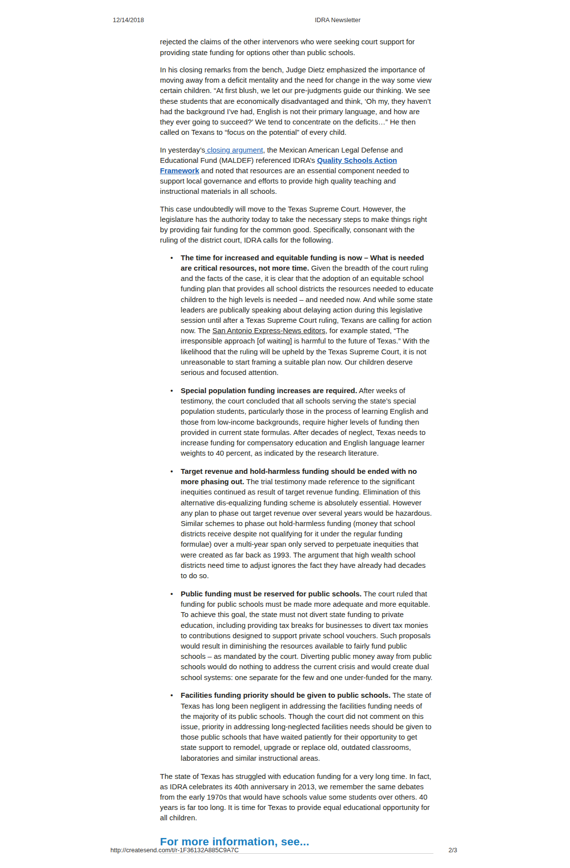12/14/2018
IDRA Newsletter
rejected the claims of the other intervenors who were seeking court support for providing state funding for options other than public schools.
In his closing remarks from the bench, Judge Dietz emphasized the importance of moving away from a deficit mentality and the need for change in the way some view certain children. “At first blush, we let our pre-judgments guide our thinking. We see these students that are economically disadvantaged and think, ‘Oh my, they haven’t had the background I’ve had, English is not their primary language, and how are they ever going to succeed?’ We tend to concentrate on the deficits…” He then called on Texans to “focus on the potential” of every child.
In yesterday’s closing argument, the Mexican American Legal Defense and Educational Fund (MALDEF) referenced IDRA’s Quality Schools Action Framework and noted that resources are an essential component needed to support local governance and efforts to provide high quality teaching and instructional materials in all schools.
This case undoubtedly will move to the Texas Supreme Court. However, the legislature has the authority today to take the necessary steps to make things right by providing fair funding for the common good. Specifically, consonant with the ruling of the district court, IDRA calls for the following.
The time for increased and equitable funding is now – What is needed are critical resources, not more time. Given the breadth of the court ruling and the facts of the case, it is clear that the adoption of an equitable school funding plan that provides all school districts the resources needed to educate children to the high levels is needed – and needed now. And while some state leaders are publically speaking about delaying action during this legislative session until after a Texas Supreme Court ruling, Texans are calling for action now. The San Antonio Express-News editors, for example stated, “The irresponsible approach [of waiting] is harmful to the future of Texas.” With the likelihood that the ruling will be upheld by the Texas Supreme Court, it is not unreasonable to start framing a suitable plan now. Our children deserve serious and focused attention.
Special population funding increases are required. After weeks of testimony, the court concluded that all schools serving the state’s special population students, particularly those in the process of learning English and those from low-income backgrounds, require higher levels of funding then provided in current state formulas. After decades of neglect, Texas needs to increase funding for compensatory education and English language learner weights to 40 percent, as indicated by the research literature.
Target revenue and hold-harmless funding should be ended with no more phasing out. The trial testimony made reference to the significant inequities continued as result of target revenue funding. Elimination of this alternative dis-equalizing funding scheme is absolutely essential. However any plan to phase out target revenue over several years would be hazardous. Similar schemes to phase out hold-harmless funding (money that school districts receive despite not qualifying for it under the regular funding formulae) over a multi-year span only served to perpetuate inequities that were created as far back as 1993. The argument that high wealth school districts need time to adjust ignores the fact they have already had decades to do so.
Public funding must be reserved for public schools. The court ruled that funding for public schools must be made more adequate and more equitable. To achieve this goal, the state must not divert state funding to private education, including providing tax breaks for businesses to divert tax monies to contributions designed to support private school vouchers. Such proposals would result in diminishing the resources available to fairly fund public schools – as mandated by the court. Diverting public money away from public schools would do nothing to address the current crisis and would create dual school systems: one separate for the few and one under-funded for the many.
Facilities funding priority should be given to public schools. The state of Texas has long been negligent in addressing the facilities funding needs of the majority of its public schools. Though the court did not comment on this issue, priority in addressing long-neglected facilities needs should be given to those public schools that have waited patiently for their opportunity to get state support to remodel, upgrade or replace old, outdated classrooms, laboratories and similar instructional areas.
The state of Texas has struggled with education funding for a very long time. In fact, as IDRA celebrates its 40th anniversary in 2013, we remember the same debates from the early 1970s that would have schools value some students over others. 40 years is far too long. It is time for Texas to provide equal educational opportunity for all children.
For more information, see...
http://createsend.com/t/r-1F36132A885C9A7C
2/3